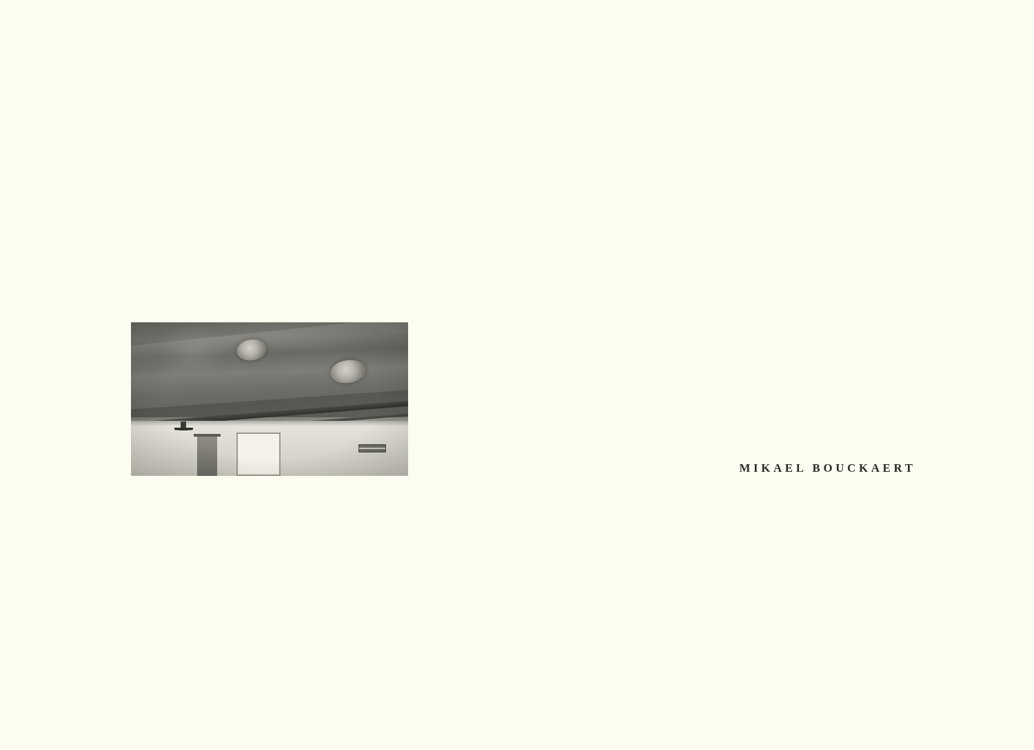MIKAEL BOUCKAERT